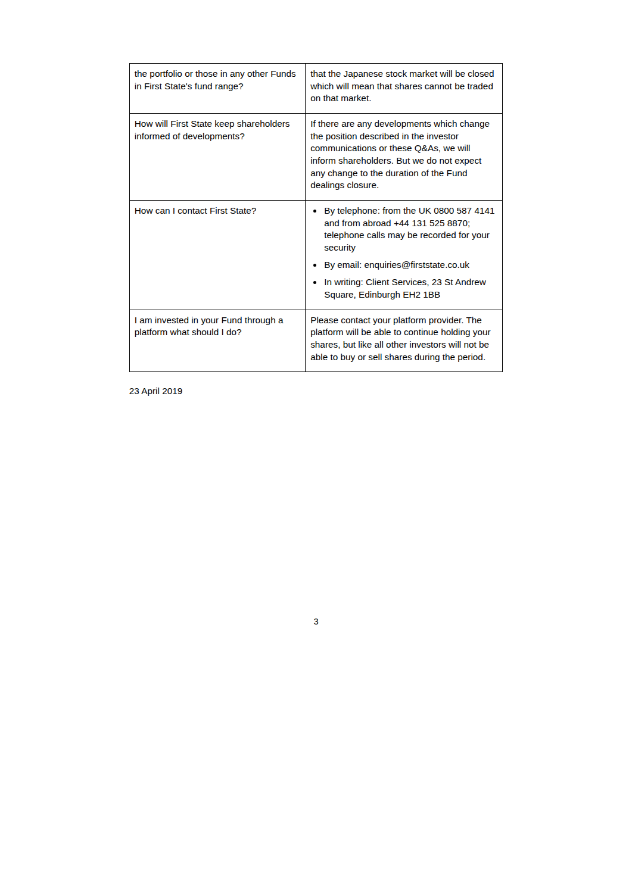| the portfolio or those in any other Funds in First State's fund range? | that the Japanese stock market will be closed which will mean that shares cannot be traded on that market. |
| How will First State keep shareholders informed of developments? | If there are any developments which change the position described in the investor communications or these Q&As, we will inform shareholders. But we do not expect any change to the duration of the Fund dealings closure. |
| How can I contact First State? | By telephone: from the UK 0800 587 4141 and from abroad +44 131 525 8870; telephone calls may be recorded for your security By email: enquiries@firststate.co.uk In writing: Client Services, 23 St Andrew Square, Edinburgh EH2 1BB |
| I am invested in your Fund through a platform what should I do? | Please contact your platform provider. The platform will be able to continue holding your shares, but like all other investors will not be able to buy or sell shares during the period. |
23 April 2019
3